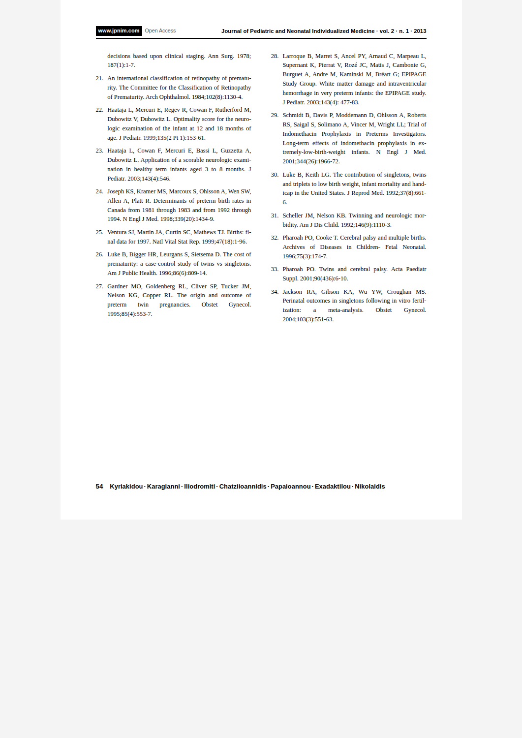www.jpnim.com Open Access Journal of Pediatric and Neonatal Individualized Medicine · vol. 2 · n. 1 · 2013
decisions based upon clinical staging. Ann Surg. 1978; 187(1):1-7.
21. An international classification of retinopathy of prematurity. The Committee for the Classification of Retinopathy of Prematurity. Arch Ophthalmol. 1984;102(8):1130-4.
22. Haataja L, Mercuri E, Regev R, Cowan F, Rutherford M, Dubowitz V, Dubowitz L. Optimality score for the neurologic examination of the infant at 12 and 18 months of age. J Pediatr. 1999;135(2 Pt 1):153-61.
23. Haataja L, Cowan F, Mercuri E, Bassi L, Guzzetta A, Dubowitz L. Application of a scorable neurologic examination in healthy term infants aged 3 to 8 months. J Pediatr. 2003;143(4):546.
24. Joseph KS, Kramer MS, Marcoux S, Ohlsson A, Wen SW, Allen A, Platt R. Determinants of preterm birth rates in Canada from 1981 through 1983 and from 1992 through 1994. N Engl J Med. 1998;339(20):1434-9.
25. Ventura SJ, Martin JA, Curtin SC, Mathews TJ. Births: final data for 1997. Natl Vital Stat Rep. 1999;47(18):1-96.
26. Luke B, Bigger HR, Leurgans S, Sietsema D. The cost of prematurity: a case-control study of twins vs singletons. Am J Public Health. 1996;86(6):809-14.
27. Gardner MO, Goldenberg RL, Cliver SP, Tucker JM, Nelson KG, Copper RL. The origin and outcome of preterm twin pregnancies. Obstet Gynecol. 1995;85(4):553-7.
28. Larroque B, Marret S, Ancel PY, Arnaud C, Marpeau L, Supernant K, Pierrat V, Rozé JC, Matis J, Cambonie G, Burguet A, Andre M, Kaminski M, Bréart G; EPIPAGE Study Group. White matter damage and intraventricular hemorrhage in very preterm infants: the EPIPAGE study. J Pediatr. 2003;143(4): 477-83.
29. Schmidt B, Davis P, Moddemann D, Ohlsson A, Roberts RS, Saigal S, Solimano A, Vincer M, Wright LL; Trial of Indomethacin Prophylaxis in Preterms Investigators. Long-term effects of indomethacin prophylaxis in extremely-low-birth-weight infants. N Engl J Med. 2001;344(26):1966-72.
30. Luke B, Keith LG. The contribution of singletons, twins and triplets to low birth weight, infant mortality and handicap in the United States. J Reprod Med. 1992;37(8):661-6.
31. Scheller JM, Nelson KB. Twinning and neurologic morbidity. Am J Dis Child. 1992;146(9):1110-3.
32. Pharoah PO, Cooke T. Cerebral palsy and multiple births. Archives of Diseases in Children- Fetal Neonatal. 1996;75(3):174-7.
33. Pharoah PO. Twins and cerebral palsy. Acta Paediatr Suppl. 2001;90(436):6-10.
34. Jackson RA, Gibson KA, Wu YW, Croughan MS. Perinatal outcomes in singletons following in vitro fertilization: a meta-analysis. Obstet Gynecol. 2004;103(3):551-63.
54 Kyriakidou·Karagianni·Iliodromiti·Chatziioannidis·Papaioannou·Exadaktilou·Nikolaidis